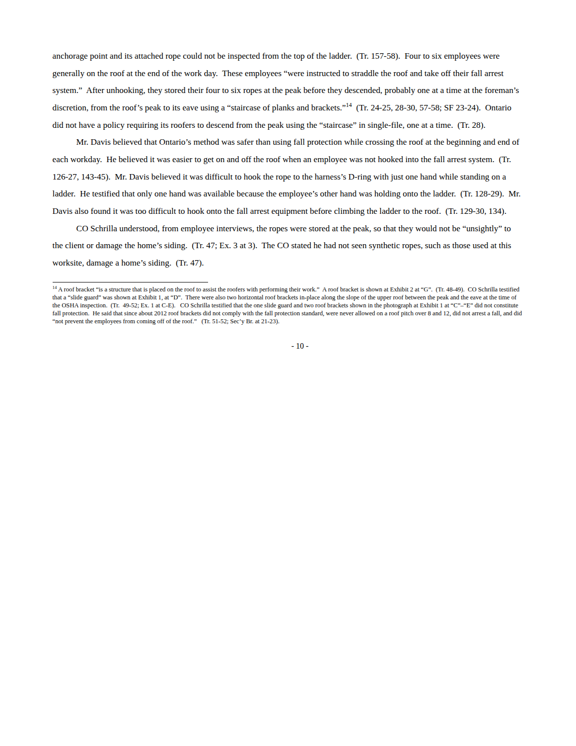anchorage point and its attached rope could not be inspected from the top of the ladder. (Tr. 157-58). Four to six employees were generally on the roof at the end of the work day. These employees “were instructed to straddle the roof and take off their fall arrest system.” After unhooking, they stored their four to six ropes at the peak before they descended, probably one at a time at the foreman’s discretion, from the roof’s peak to its eave using a “staircase of planks and brackets.”14 (Tr. 24-25, 28-30, 57-58; SF 23-24). Ontario did not have a policy requiring its roofers to descend from the peak using the “staircase” in single-file, one at a time. (Tr. 28).
Mr. Davis believed that Ontario’s method was safer than using fall protection while crossing the roof at the beginning and end of each workday. He believed it was easier to get on and off the roof when an employee was not hooked into the fall arrest system. (Tr. 126-27, 143-45). Mr. Davis believed it was difficult to hook the rope to the harness’s D-ring with just one hand while standing on a ladder. He testified that only one hand was available because the employee’s other hand was holding onto the ladder. (Tr. 128-29). Mr. Davis also found it was too difficult to hook onto the fall arrest equipment before climbing the ladder to the roof. (Tr. 129-30, 134).
CO Schrilla understood, from employee interviews, the ropes were stored at the peak, so that they would not be “unsightly” to the client or damage the home’s siding. (Tr. 47; Ex. 3 at 3). The CO stated he had not seen synthetic ropes, such as those used at this worksite, damage a home’s siding. (Tr. 47).
14 A roof bracket “is a structure that is placed on the roof to assist the roofers with performing their work.” A roof bracket is shown at Exhibit 2 at “G”. (Tr. 48-49). CO Schrilla testified that a “slide guard” was shown at Exhibit 1, at “D”. There were also two horizontal roof brackets in-place along the slope of the upper roof between the peak and the eave at the time of the OSHA inspection. (Tr. 49-52; Ex. 1 at C-E). CO Schrilla testified that the one slide guard and two roof brackets shown in the photograph at Exhibit 1 at “C”–“E” did not constitute fall protection. He said that since about 2012 roof brackets did not comply with the fall protection standard, were never allowed on a roof pitch over 8 and 12, did not arrest a fall, and did “not prevent the employees from coming off of the roof.” (Tr. 51-52; Sec’y Br. at 21-23).
- 10 -